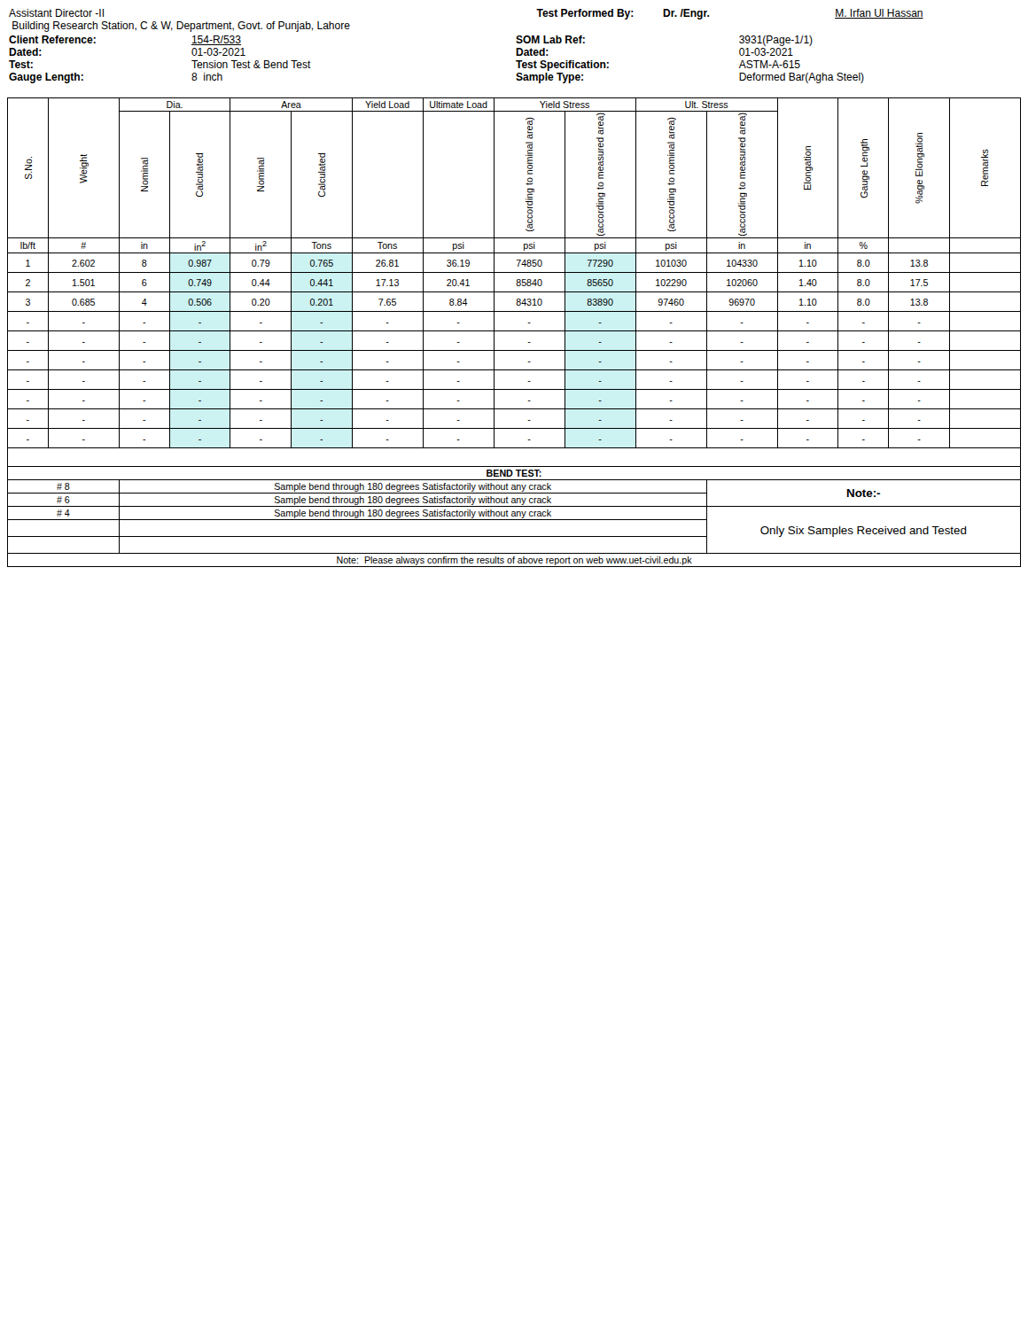| Assistant Director -II | Test Performed By: | Dr. /Engr. | M. Irfan Ul Hassan |
| Building Research Station, C & W, Department, Govt. of Punjab, Lahore |
| Client Reference: | 154-R/533 | SOM Lab Ref: | 3931(Page-1/1) |
| Dated: | 01-03-2021 | Dated: | 01-03-2021 |
| Test: | Tension Test & Bend Test | Test Specification: | ASTM-A-615 |
| Gauge Length: | 8 inch | Sample Type: | Deformed Bar(Agha Steel) |
| S.No. | Weight | Dia. | Area | Yield Load | Ultimate Load | Yield Stress | Ult. Stress | Elongation | Gauge Length | %age Elongation | Remarks |
| --- | --- | --- | --- | --- | --- | --- | --- | --- | --- | --- | --- |
| Nominal | Calculated | Nominal | Calculated | (according to nominal area) | (according to measured area) | (according to nominal area) | (according to measured area) |
| lb/ft | # | in | in 2 | in 2 | Tons | Tons | psi | psi | psi | psi | in | in | % | |
| 1 | 2.602 | 8 | 0.987 | 0.79 | 0.765 | 26.81 | 36.19 | 74850 | 77290 | 101030 | 104330 | 1.10 | 8.0 | 13.8 | |
| 2 | 1.501 | 6 | 0.749 | 0.44 | 0.441 | 17.13 | 20.41 | 85840 | 85650 | 102290 | 102060 | 1.40 | 8.0 | 17.5 | |
| 3 | 0.685 | 4 | 0.506 | 0.20 | 0.201 | 7.65 | 8.84 | 84310 | 83890 | 97460 | 96970 | 1.10 | 8.0 | 13.8 | |
| - | - | - | - | - | - | - | - | - | - | - | - | - | - | - | |
| - | - | - | - | - | - | - | - | - | - | - | - | - | - | - | |
| - | - | - | - | - | - | - | - | - | - | - | - | - | - | - | |
| - | - | - | - | - | - | - | - | - | - | - | - | - | - | - | |
| - | - | - | - | - | - | - | - | - | - | - | - | - | - | - | |
| - | - | - | - | - | - | - | - | - | - | - | - | - | - | - | |
| - | - | - | - | - | - | - | - | - | - | - | - | - | - | - | |
| BEND TEST: |
| # 8 | Sample bend through 180 degrees Satisfactorily without any crack | Note:- |
| # 6 | Sample bend through 180 degrees Satisfactorily without any crack |
| # 4 | Sample bend through 180 degrees Satisfactorily without any crack | Only Six Samples Received and Tested |
| Note: Please always confirm the results of above report on web www.uet-civil.edu.pk |